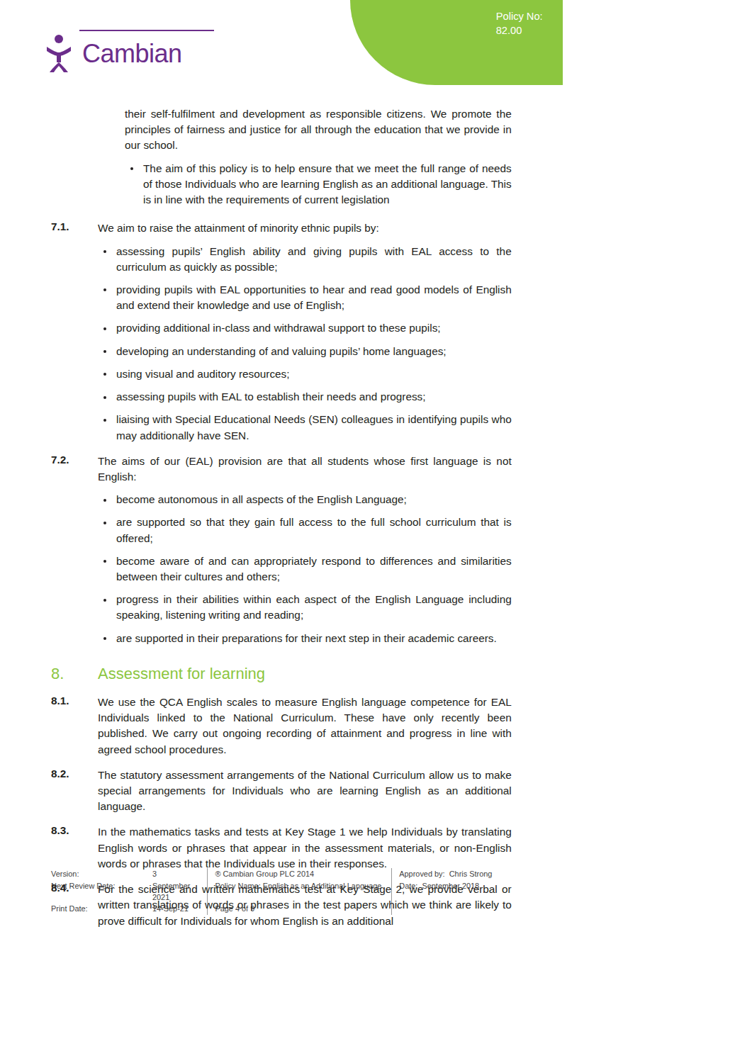Policy No:
82.00
Cambian
their self-fulfilment and development as responsible citizens. We promote the principles of fairness and justice for all through the education that we provide in our school.
The aim of this policy is to help ensure that we meet the full range of needs of those Individuals who are learning English as an additional language. This is in line with the requirements of current legislation
7.1.
We aim to raise the attainment of minority ethnic pupils by:
assessing pupils’ English ability and giving pupils with EAL access to the curriculum as quickly as possible;
providing pupils with EAL opportunities to hear and read good models of English and extend their knowledge and use of English;
providing additional in-class and withdrawal support to these pupils;
developing an understanding of and valuing pupils’ home languages;
using visual and auditory resources;
assessing pupils with EAL to establish their needs and progress;
liaising with Special Educational Needs (SEN) colleagues in identifying pupils who may additionally have SEN.
7.2.
The aims of our (EAL) provision are that all students whose first language is not English:
become autonomous in all aspects of the English Language;
are supported so that they gain full access to the full school curriculum that is offered;
become aware of and can appropriately respond to differences and similarities between their cultures and others;
progress in their abilities within each aspect of the English Language including speaking, listening writing and reading;
are supported in their preparations for their next step in their academic careers.
8. Assessment for learning
8.1.
We use the QCA English scales to measure English language competence for EAL Individuals linked to the National Curriculum. These have only recently been published. We carry out ongoing recording of attainment and progress in line with agreed school procedures.
8.2.
The statutory assessment arrangements of the National Curriculum allow us to make special arrangements for Individuals who are learning English as an additional language.
8.3.
In the mathematics tasks and tests at Key Stage 1 we help Individuals by translating English words or phrases that appear in the assessment materials, or non-English words or phrases that the Individuals use in their responses.
8.4.
For the science and written mathematics test at Key Stage 2, we provide verbal or written translations of words or phrases in the test papers which we think are likely to prove difficult for Individuals for whom English is an additional
| Version: | 3 | ® Cambian Group PLC 2014 | Approved by: Chris Strong |
| Next Review Date: | September 2021 | Policy Name: English as an Additional Language | Date: September 2018 |
| Print Date: | 14-Sep-21 | Page 4 of 9 | |